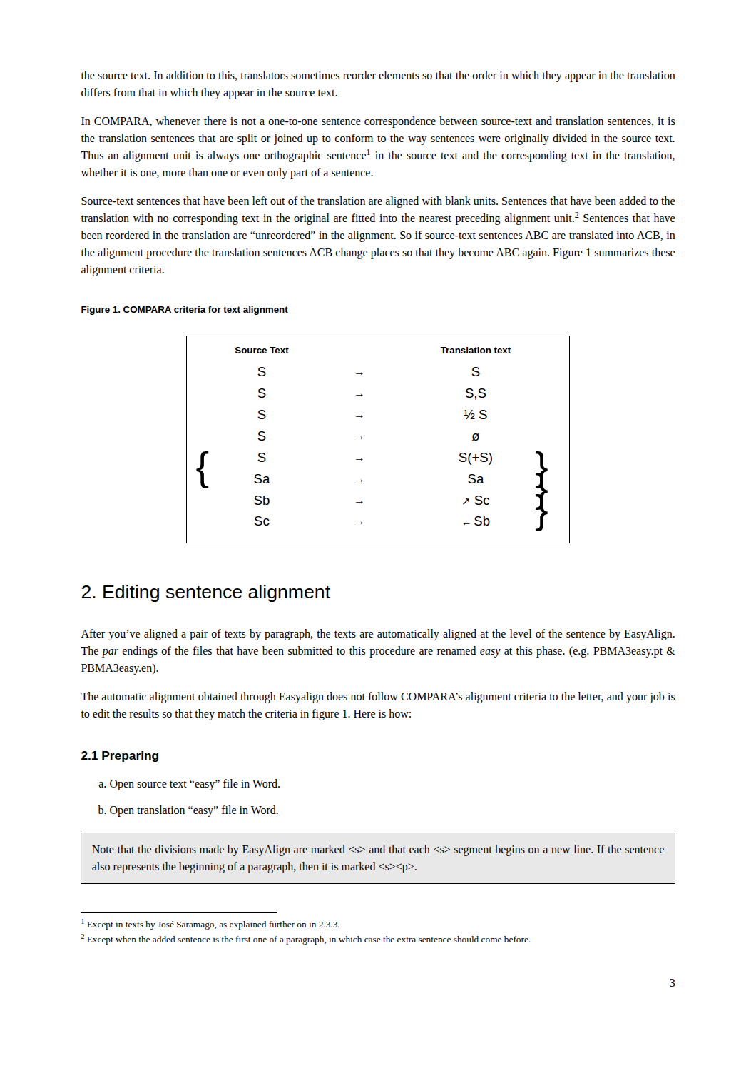the source text. In addition to this, translators sometimes reorder elements so that the order in which they appear in the translation differs from that in which they appear in the source text.
In COMPARA, whenever there is not a one-to-one sentence correspondence between source-text and translation sentences, it is the translation sentences that are split or joined up to conform to the way sentences were originally divided in the source text. Thus an alignment unit is always one orthographic sentence1 in the source text and the corresponding text in the translation, whether it is one, more than one or even only part of a sentence.
Source-text sentences that have been left out of the translation are aligned with blank units. Sentences that have been added to the translation with no corresponding text in the original are fitted into the nearest preceding alignment unit.2 Sentences that have been reordered in the translation are “unreordered” in the alignment. So if source-text sentences ABC are translated into ACB, in the alignment procedure the translation sentences ACB change places so that they become ABC again. Figure 1 summarizes these alignment criteria.
Figure 1. COMPARA criteria for text alignment
| Source Text | | Translation text |
| --- | --- | --- |
| S | → | S |
| S | → | S,S |
| S | → | ½ S |
| S | → | ø |
| S | → | S(+S) |
| Sa | → | Sa |
| Sb | → | ↗ Sc |
| Sc | → | ← Sb |
2. Editing sentence alignment
After you’ve aligned a pair of texts by paragraph, the texts are automatically aligned at the level of the sentence by EasyAlign. The par endings of the files that have been submitted to this procedure are renamed easy at this phase. (e.g. PBMA3easy.pt & PBMA3easy.en).
The automatic alignment obtained through Easyalign does not follow COMPARA’s alignment criteria to the letter, and your job is to edit the results so that they match the criteria in figure 1. Here is how:
2.1 Preparing
Open source text “easy” file in Word.
Open translation “easy” file in Word.
Note that the divisions made by EasyAlign are marked <s> and that each <s> segment begins on a new line. If the sentence also represents the beginning of a paragraph, then it is marked <s><p>.
1 Except in texts by José Saramago, as explained further on in 2.3.3.
2 Except when the added sentence is the first one of a paragraph, in which case the extra sentence should come before.
3